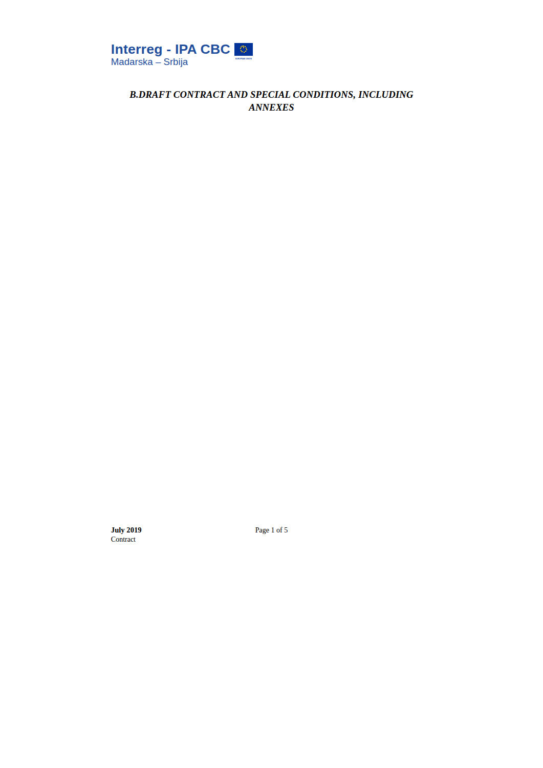Interreg - IPA CBC EUROPEAN UNION
Madarska – Srbija
B.DRAFT CONTRACT AND SPECIAL CONDITIONS, INCLUDING
ANNEXES
July 2019
Contract
Page 1 of 5